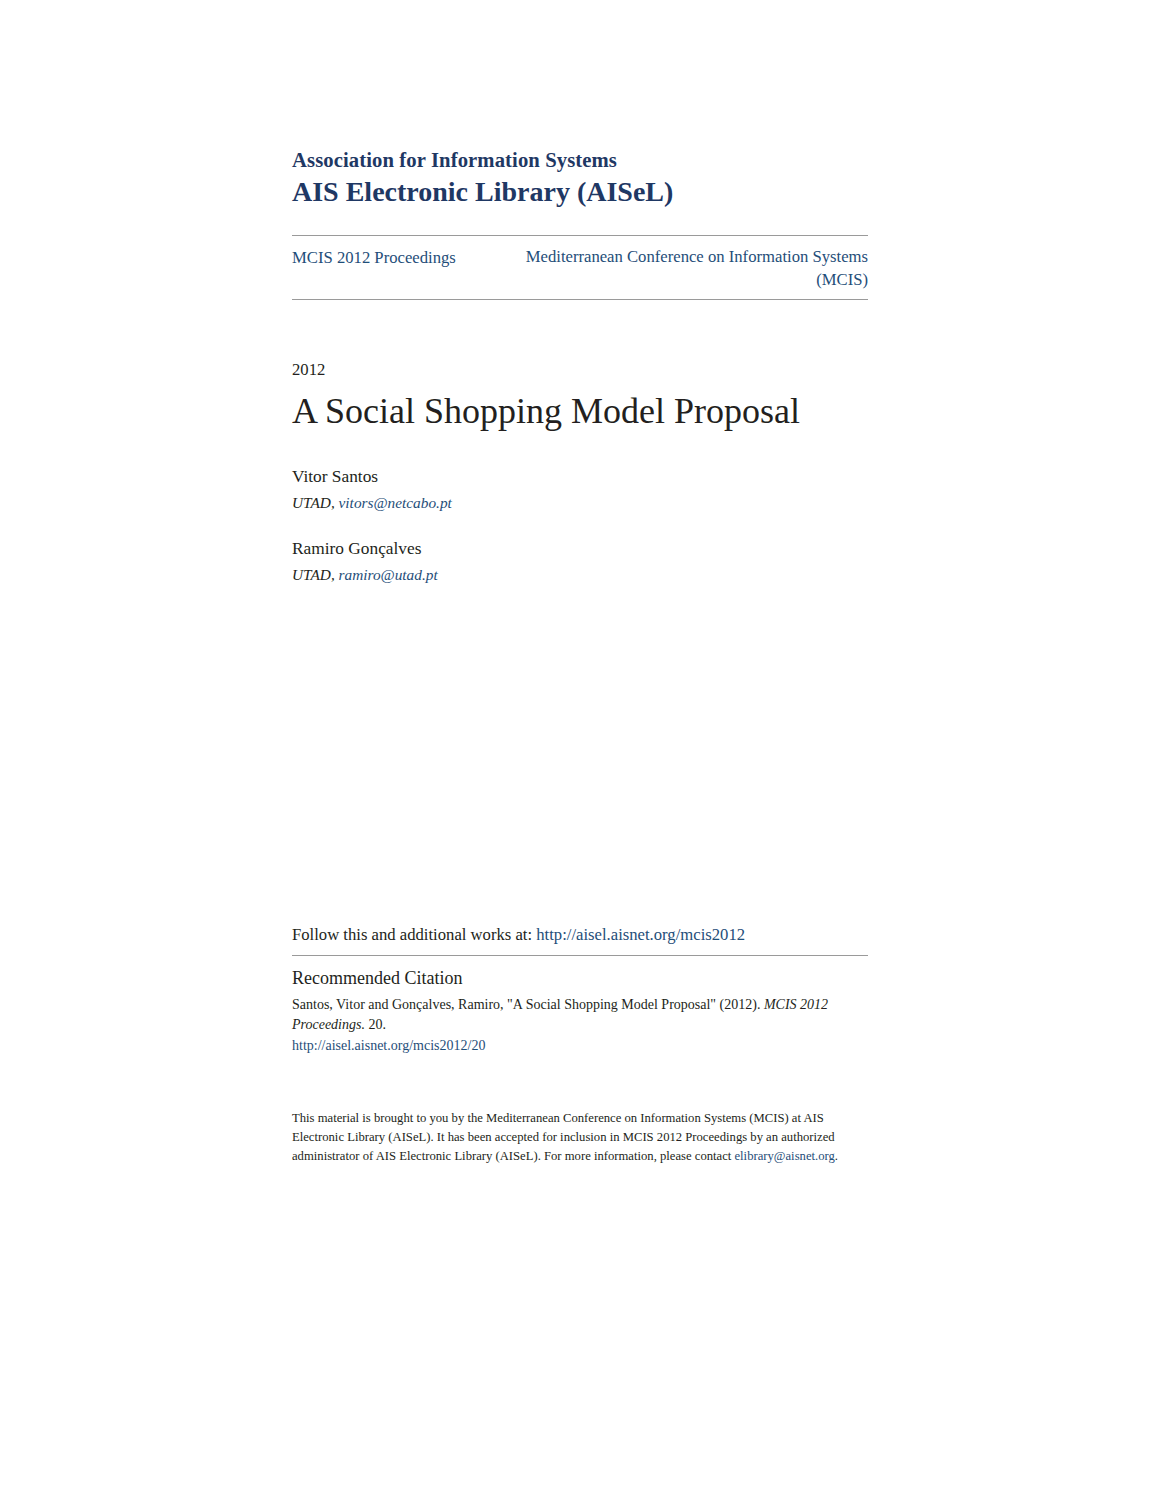Association for Information Systems
AIS Electronic Library (AISeL)
MCIS 2012 Proceedings
Mediterranean Conference on Information Systems
(MCIS)
2012
A Social Shopping Model Proposal
Vitor Santos
UTAD, vitors@netcabo.pt
Ramiro Gonçalves
UTAD, ramiro@utad.pt
Follow this and additional works at: http://aisel.aisnet.org/mcis2012
Recommended Citation
Santos, Vitor and Gonçalves, Ramiro, "A Social Shopping Model Proposal" (2012). MCIS 2012 Proceedings. 20.
http://aisel.aisnet.org/mcis2012/20
This material is brought to you by the Mediterranean Conference on Information Systems (MCIS) at AIS Electronic Library (AISeL). It has been accepted for inclusion in MCIS 2012 Proceedings by an authorized administrator of AIS Electronic Library (AISeL). For more information, please contact elibrary@aisnet.org.